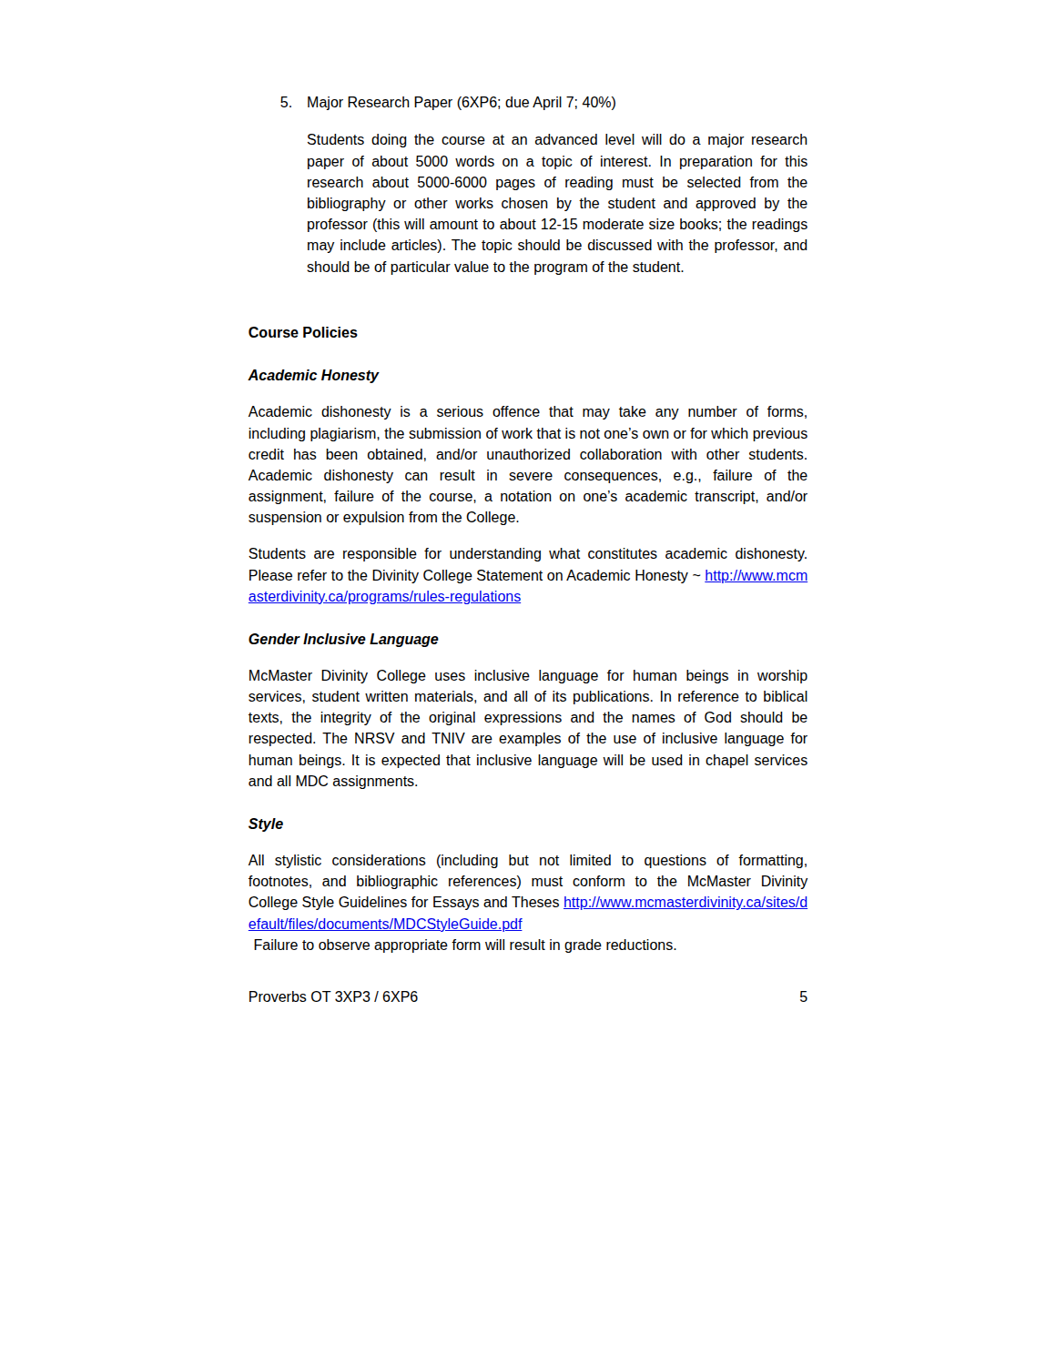Major Research Paper (6XP6; due April 7; 40%)
Students doing the course at an advanced level will do a major research paper of about 5000 words on a topic of interest. In preparation for this research about 5000-6000 pages of reading must be selected from the bibliography or other works chosen by the student and approved by the professor (this will amount to about 12-15 moderate size books; the readings may include articles). The topic should be discussed with the professor, and should be of particular value to the program of the student.
Course Policies
Academic Honesty
Academic dishonesty is a serious offence that may take any number of forms, including plagiarism, the submission of work that is not one’s own or for which previous credit has been obtained, and/or unauthorized collaboration with other students. Academic dishonesty can result in severe consequences, e.g., failure of the assignment, failure of the course, a notation on one’s academic transcript, and/or suspension or expulsion from the College.
Students are responsible for understanding what constitutes academic dishonesty. Please refer to the Divinity College Statement on Academic Honesty ~ http://www.mcmasterdivinity.ca/programs/rules-regulations
Gender Inclusive Language
McMaster Divinity College uses inclusive language for human beings in worship services, student written materials, and all of its publications. In reference to biblical texts, the integrity of the original expressions and the names of God should be respected. The NRSV and TNIV are examples of the use of inclusive language for human beings. It is expected that inclusive language will be used in chapel services and all MDC assignments.
Style
All stylistic considerations (including but not limited to questions of formatting, footnotes, and bibliographic references) must conform to the McMaster Divinity College Style Guidelines for Essays and Theses http://www.mcmasterdivinity.ca/sites/default/files/documents/MDCStyleGuide.pdf
Failure to observe appropriate form will result in grade reductions.
Proverbs OT 3XP3 / 6XP6 5